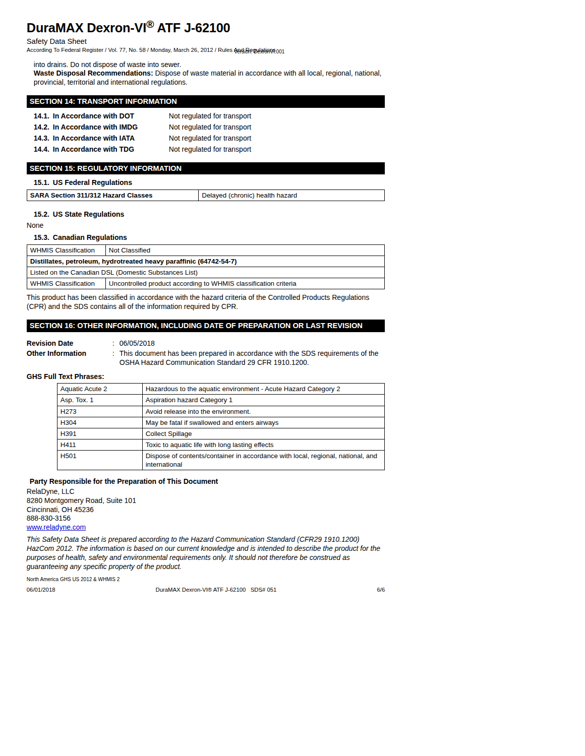DuraMAX Dexron-VI® ATF J-62100
Safety Data Sheet
According To Federal Register / Vol. 77, No. 58 / Monday, March 26, 2012 / Rules And Regulations
Version: DexronVI.001
into drains. Do not dispose of waste into sewer.
Waste Disposal Recommendations: Dispose of waste material in accordance with all local, regional, national, provincial, territorial and international regulations.
SECTION 14: TRANSPORT INFORMATION
14.1.
In Accordance with DOT
Not regulated for transport
14.2.
In Accordance with IMDG
Not regulated for transport
14.3.
In Accordance with IATA
Not regulated for transport
14.4.
In Accordance with TDG
Not regulated for transport
SECTION 15: REGULATORY INFORMATION
15.1.
US Federal Regulations
| SARA Section 311/312 Hazard Classes | Delayed (chronic) health hazard |
15.2.
US State Regulations
None
15.3.
Canadian Regulations
| WHMIS Classification | Not Classified |
| Distillates, petroleum, hydrotreated heavy paraffinic (64742-54-7) |
| Listed on the Canadian DSL (Domestic Substances List) |
| WHMIS Classification | Uncontrolled product according to WHMIS classification criteria |
This product has been classified in accordance with the hazard criteria of the Controlled Products Regulations (CPR) and the SDS contains all of the information required by CPR.
SECTION 16: OTHER INFORMATION, INCLUDING DATE OF PREPARATION OR LAST REVISION
Revision Date
:
06/05/2018
Other Information
:
This document has been prepared in accordance with the SDS requirements of the OSHA Hazard Communication Standard 29 CFR 1910.1200.
GHS Full Text Phrases:
| Aquatic Acute 2 | Hazardous to the aquatic environment - Acute Hazard Category 2 |
| Asp. Tox. 1 | Aspiration hazard Category 1 |
| H273 | Avoid release into the environment. |
| H304 | May be fatal if swallowed and enters airways |
| H391 | Collect Spillage |
| H411 | Toxic to aquatic life with long lasting effects |
| H501 | Dispose of contents/container in accordance with local, regional, national, and international |
Party Responsible for the Preparation of This Document
RelaDyne, LLC
8280 Montgomery Road, Suite 101
Cincinnati, OH 45236
888-830-3156
www.reladyne.com
This Safety Data Sheet is prepared according to the Hazard Communication Standard (CFR29 1910.1200) HazCom 2012. The information is based on our current knowledge and is intended to describe the product for the purposes of health, safety and environmental requirements only. It should not therefore be construed as guaranteeing any specific property of the product.
North America GHS US 2012 & WHMIS 2
06/01/2018
DuraMAX Dexron-VI® ATF J-62100 SDS# 051
6/6